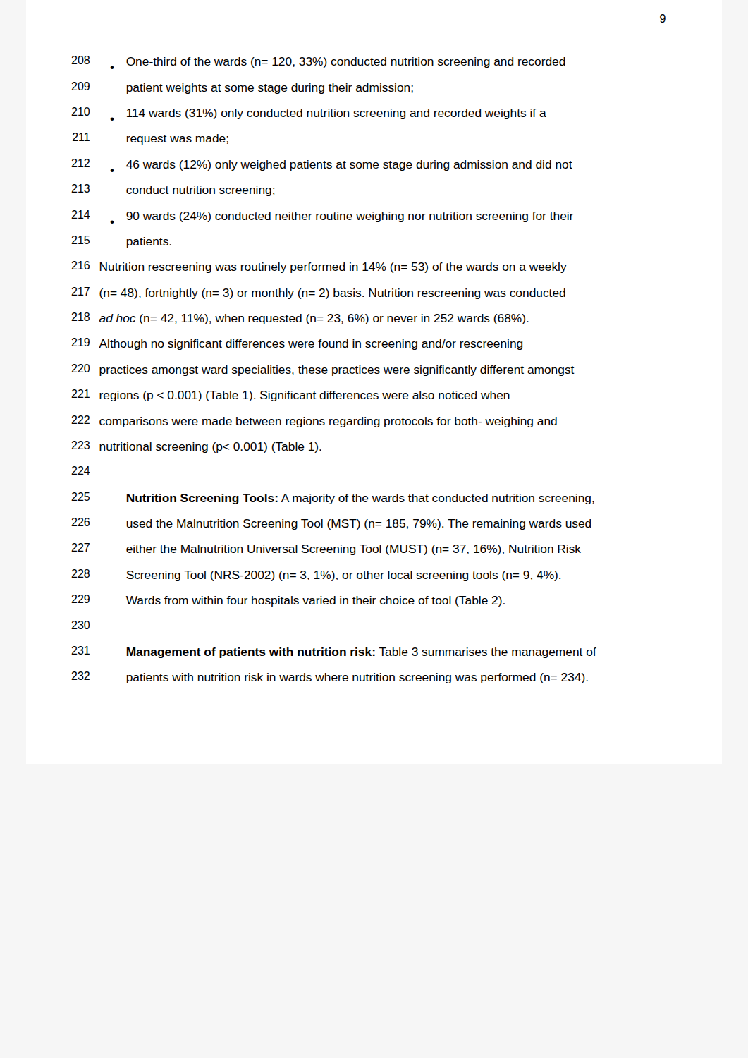9
One-third of the wards (n= 120, 33%) conducted nutrition screening and recorded
patient weights at some stage during their admission;
114 wards (31%) only conducted nutrition screening and recorded weights if a
request was made;
46 wards (12%) only weighed patients at some stage during admission and did not
conduct nutrition screening;
90 wards (24%) conducted neither routine weighing nor nutrition screening for their
patients.
Nutrition rescreening was routinely performed in 14% (n= 53) of the wards on a weekly
(n= 48), fortnightly (n= 3) or monthly (n= 2) basis. Nutrition rescreening was conducted
ad hoc (n= 42, 11%), when requested (n= 23, 6%) or never in 252 wards (68%).
Although no significant differences were found in screening and/or rescreening
practices amongst ward specialities, these practices were significantly different amongst
regions (p < 0.001) (Table 1). Significant differences were also noticed when
comparisons were made between regions regarding protocols for both- weighing and
nutritional screening (p< 0.001) (Table 1).
Nutrition Screening Tools: A majority of the wards that conducted nutrition screening,
used the Malnutrition Screening Tool (MST) (n= 185, 79%). The remaining wards used
either the Malnutrition Universal Screening Tool (MUST) (n= 37, 16%), Nutrition Risk
Screening Tool (NRS-2002) (n= 3, 1%), or other local screening tools (n= 9, 4%).
Wards from within four hospitals varied in their choice of tool (Table 2).
Management of patients with nutrition risk: Table 3 summarises the management of
patients with nutrition risk in wards where nutrition screening was performed (n= 234).